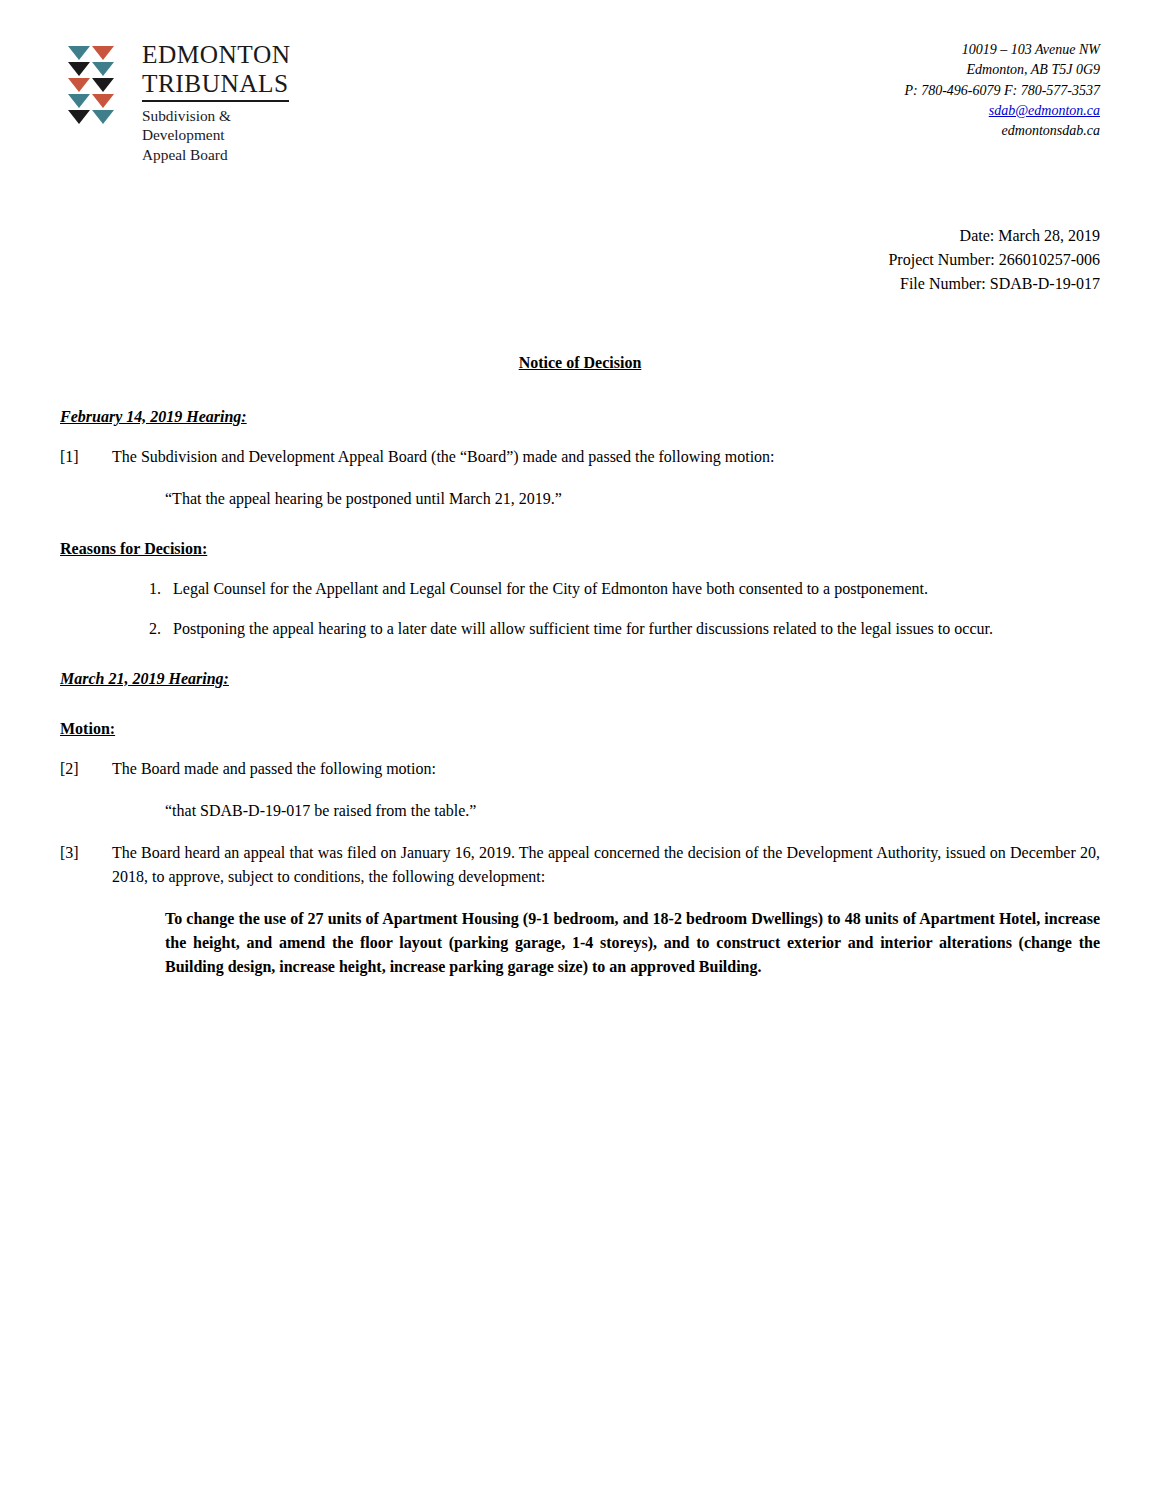EDMONTON
TRIBUNALS
Subdivision &
Development
Appeal Board
10019 – 103 Avenue NW
Edmonton, AB T5J 0G9
P: 780-496-6079 F: 780-577-3537
sdab@edmonton.ca
edmontonsdab.ca
Date: March 28, 2019
Project Number: 266010257-006
File Number: SDAB-D-19-017
Notice of Decision
February 14, 2019 Hearing:
[1]
The Subdivision and Development Appeal Board (the “Board”) made and passed the following motion:
“That the appeal hearing be postponed until March 21, 2019.”
Reasons for Decision:
Legal Counsel for the Appellant and Legal Counsel for the City of Edmonton have both consented to a postponement.
Postponing the appeal hearing to a later date will allow sufficient time for further discussions related to the legal issues to occur.
March 21, 2019 Hearing:
Motion:
[2]
The Board made and passed the following motion:
“that SDAB-D-19-017 be raised from the table.”
[3]
The Board heard an appeal that was filed on January 16, 2019. The appeal concerned the decision of the Development Authority, issued on December 20, 2018, to approve, subject to conditions, the following development:
To change the use of 27 units of Apartment Housing (9-1 bedroom, and 18-2 bedroom Dwellings) to 48 units of Apartment Hotel, increase the height, and amend the floor layout (parking garage, 1-4 storeys), and to construct exterior and interior alterations (change the Building design, increase height, increase parking garage size) to an approved Building.